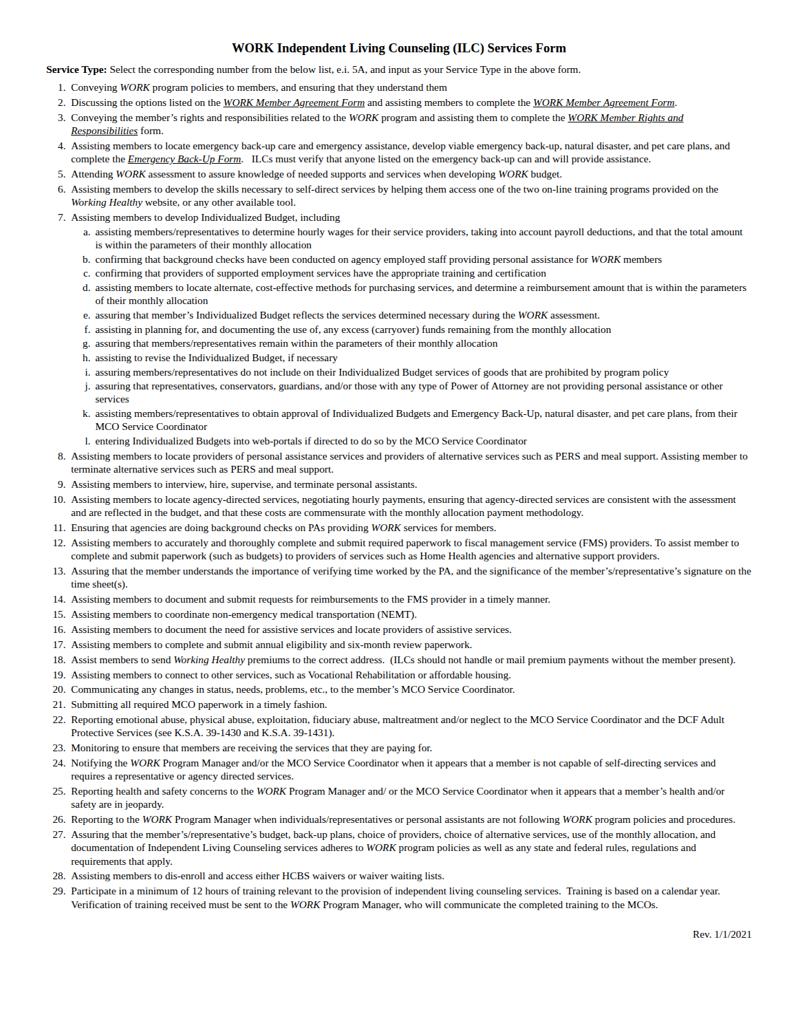WORK Independent Living Counseling (ILC) Services Form
Service Type: Select the corresponding number from the below list, e.i. 5A, and input as your Service Type in the above form.
Conveying WORK program policies to members, and ensuring that they understand them
Discussing the options listed on the WORK Member Agreement Form and assisting members to complete the WORK Member Agreement Form.
Conveying the member’s rights and responsibilities related to the WORK program and assisting them to complete the WORK Member Rights and Responsibilities form.
Assisting members to locate emergency back-up care and emergency assistance, develop viable emergency back-up, natural disaster, and pet care plans, and complete the Emergency Back-Up Form. ILCs must verify that anyone listed on the emergency back-up can and will provide assistance.
Attending WORK assessment to assure knowledge of needed supports and services when developing WORK budget.
Assisting members to develop the skills necessary to self-direct services by helping them access one of the two on-line training programs provided on the Working Healthy website, or any other available tool.
Assisting members to develop Individualized Budget, including
assisting members/representatives to determine hourly wages for their service providers, taking into account payroll deductions, and that the total amount is within the parameters of their monthly allocation
confirming that background checks have been conducted on agency employed staff providing personal assistance for WORK members
confirming that providers of supported employment services have the appropriate training and certification
assisting members to locate alternate, cost-effective methods for purchasing services, and determine a reimbursement amount that is within the parameters of their monthly allocation
assuring that member’s Individualized Budget reflects the services determined necessary during the WORK assessment.
assisting in planning for, and documenting the use of, any excess (carryover) funds remaining from the monthly allocation
assuring that members/representatives remain within the parameters of their monthly allocation
assisting to revise the Individualized Budget, if necessary
assuring members/representatives do not include on their Individualized Budget services of goods that are prohibited by program policy
assuring that representatives, conservators, guardians, and/or those with any type of Power of Attorney are not providing personal assistance or other services
assisting members/representatives to obtain approval of Individualized Budgets and Emergency Back-Up, natural disaster, and pet care plans, from their MCO Service Coordinator
entering Individualized Budgets into web-portals if directed to do so by the MCO Service Coordinator
Assisting members to locate providers of personal assistance services and providers of alternative services such as PERS and meal support. Assisting member to terminate alternative services such as PERS and meal support.
Assisting members to interview, hire, supervise, and terminate personal assistants.
Assisting members to locate agency-directed services, negotiating hourly payments, ensuring that agency-directed services are consistent with the assessment and are reflected in the budget, and that these costs are commensurate with the monthly allocation payment methodology.
Ensuring that agencies are doing background checks on PAs providing WORK services for members.
Assisting members to accurately and thoroughly complete and submit required paperwork to fiscal management service (FMS) providers. To assist member to complete and submit paperwork (such as budgets) to providers of services such as Home Health agencies and alternative support providers.
Assuring that the member understands the importance of verifying time worked by the PA, and the significance of the member’s/representative’s signature on the time sheet(s).
Assisting members to document and submit requests for reimbursements to the FMS provider in a timely manner.
Assisting members to coordinate non-emergency medical transportation (NEMT).
Assisting members to document the need for assistive services and locate providers of assistive services.
Assisting members to complete and submit annual eligibility and six-month review paperwork.
Assist members to send Working Healthy premiums to the correct address. (ILCs should not handle or mail premium payments without the member present).
Assisting members to connect to other services, such as Vocational Rehabilitation or affordable housing.
Communicating any changes in status, needs, problems, etc., to the member’s MCO Service Coordinator.
Submitting all required MCO paperwork in a timely fashion.
Reporting emotional abuse, physical abuse, exploitation, fiduciary abuse, maltreatment and/or neglect to the MCO Service Coordinator and the DCF Adult Protective Services (see K.S.A. 39-1430 and K.S.A. 39-1431).
Monitoring to ensure that members are receiving the services that they are paying for.
Notifying the WORK Program Manager and/or the MCO Service Coordinator when it appears that a member is not capable of self-directing services and requires a representative or agency directed services.
Reporting health and safety concerns to the WORK Program Manager and/ or the MCO Service Coordinator when it appears that a member’s health and/or safety are in jeopardy.
Reporting to the WORK Program Manager when individuals/representatives or personal assistants are not following WORK program policies and procedures.
Assuring that the member’s/representative’s budget, back-up plans, choice of providers, choice of alternative services, use of the monthly allocation, and documentation of Independent Living Counseling services adheres to WORK program policies as well as any state and federal rules, regulations and requirements that apply.
Assisting members to dis-enroll and access either HCBS waivers or waiver waiting lists.
Participate in a minimum of 12 hours of training relevant to the provision of independent living counseling services. Training is based on a calendar year. Verification of training received must be sent to the WORK Program Manager, who will communicate the completed training to the MCOs.
Rev. 1/1/2021